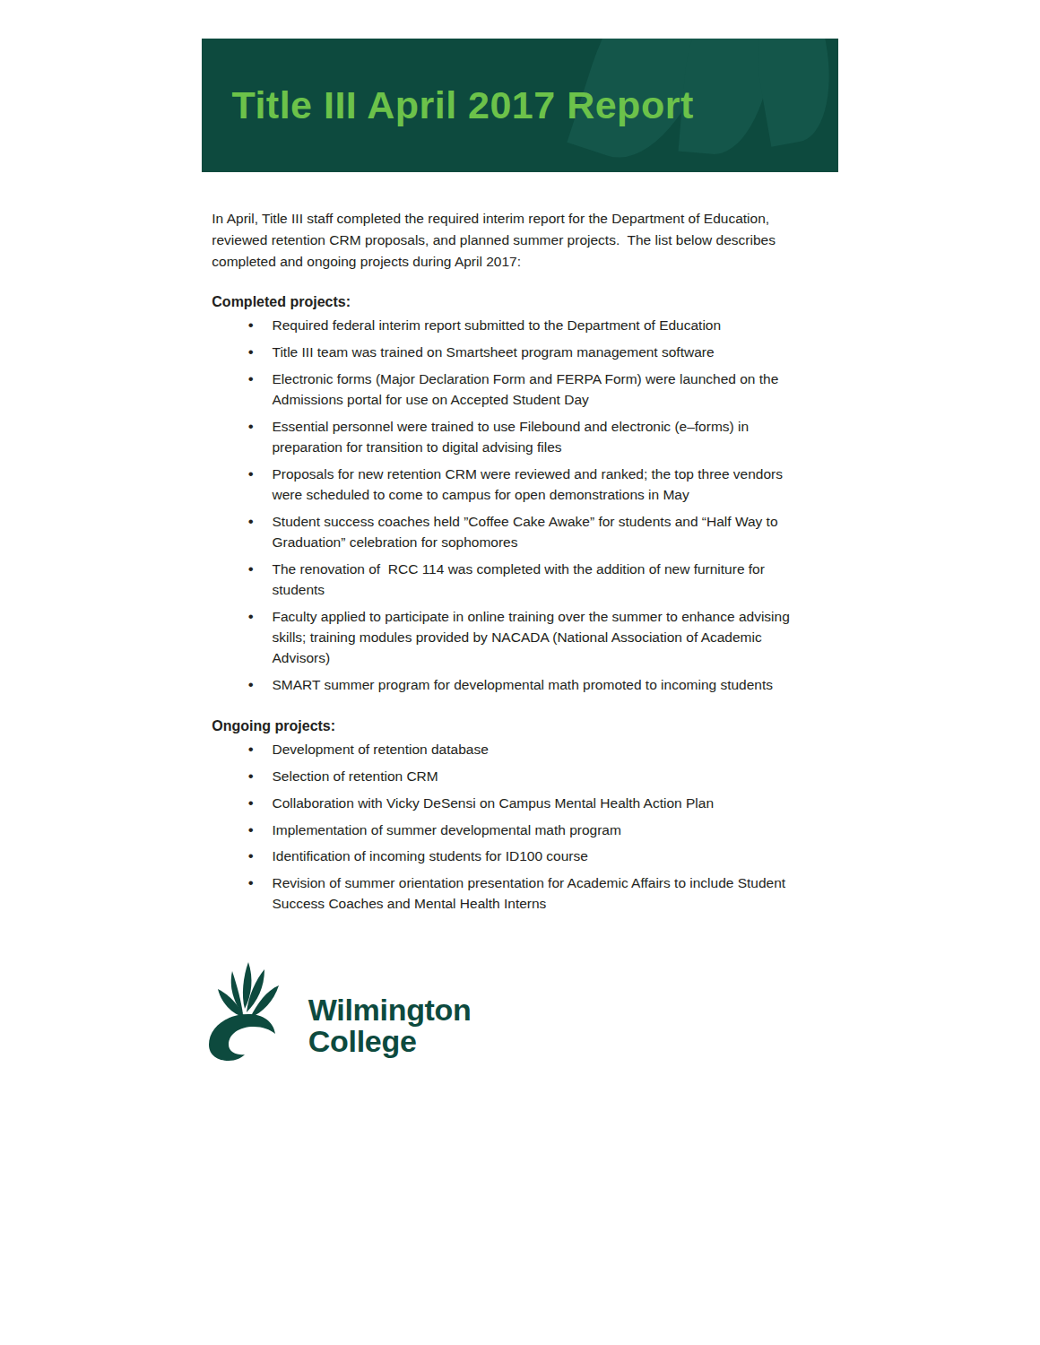Title III April 2017 Report
In April, Title III staff completed the required interim report for the Department of Education, reviewed retention CRM proposals, and planned summer projects. The list below describes completed and ongoing projects during April 2017:
Completed projects:
Required federal interim report submitted to the Department of Education
Title III team was trained on Smartsheet program management software
Electronic forms (Major Declaration Form and FERPA Form) were launched on the Admissions portal for use on Accepted Student Day
Essential personnel were trained to use Filebound and electronic (e–forms) in preparation for transition to digital advising files
Proposals for new retention CRM were reviewed and ranked; the top three vendors were scheduled to come to campus for open demonstrations in May
Student success coaches held ”Coffee Cake Awake” for students and “Half Way to Graduation” celebration for sophomores
The renovation of RCC 114 was completed with the addition of new furniture for students
Faculty applied to participate in online training over the summer to enhance advising skills; training modules provided by NACADA (National Association of Academic Advisors)
SMART summer program for developmental math promoted to incoming students
Ongoing projects:
Development of retention database
Selection of retention CRM
Collaboration with Vicky DeSensi on Campus Mental Health Action Plan
Implementation of summer developmental math program
Identification of incoming students for ID100 course
Revision of summer orientation presentation for Academic Affairs to include Student Success Coaches and Mental Health Interns
Wilmington
College